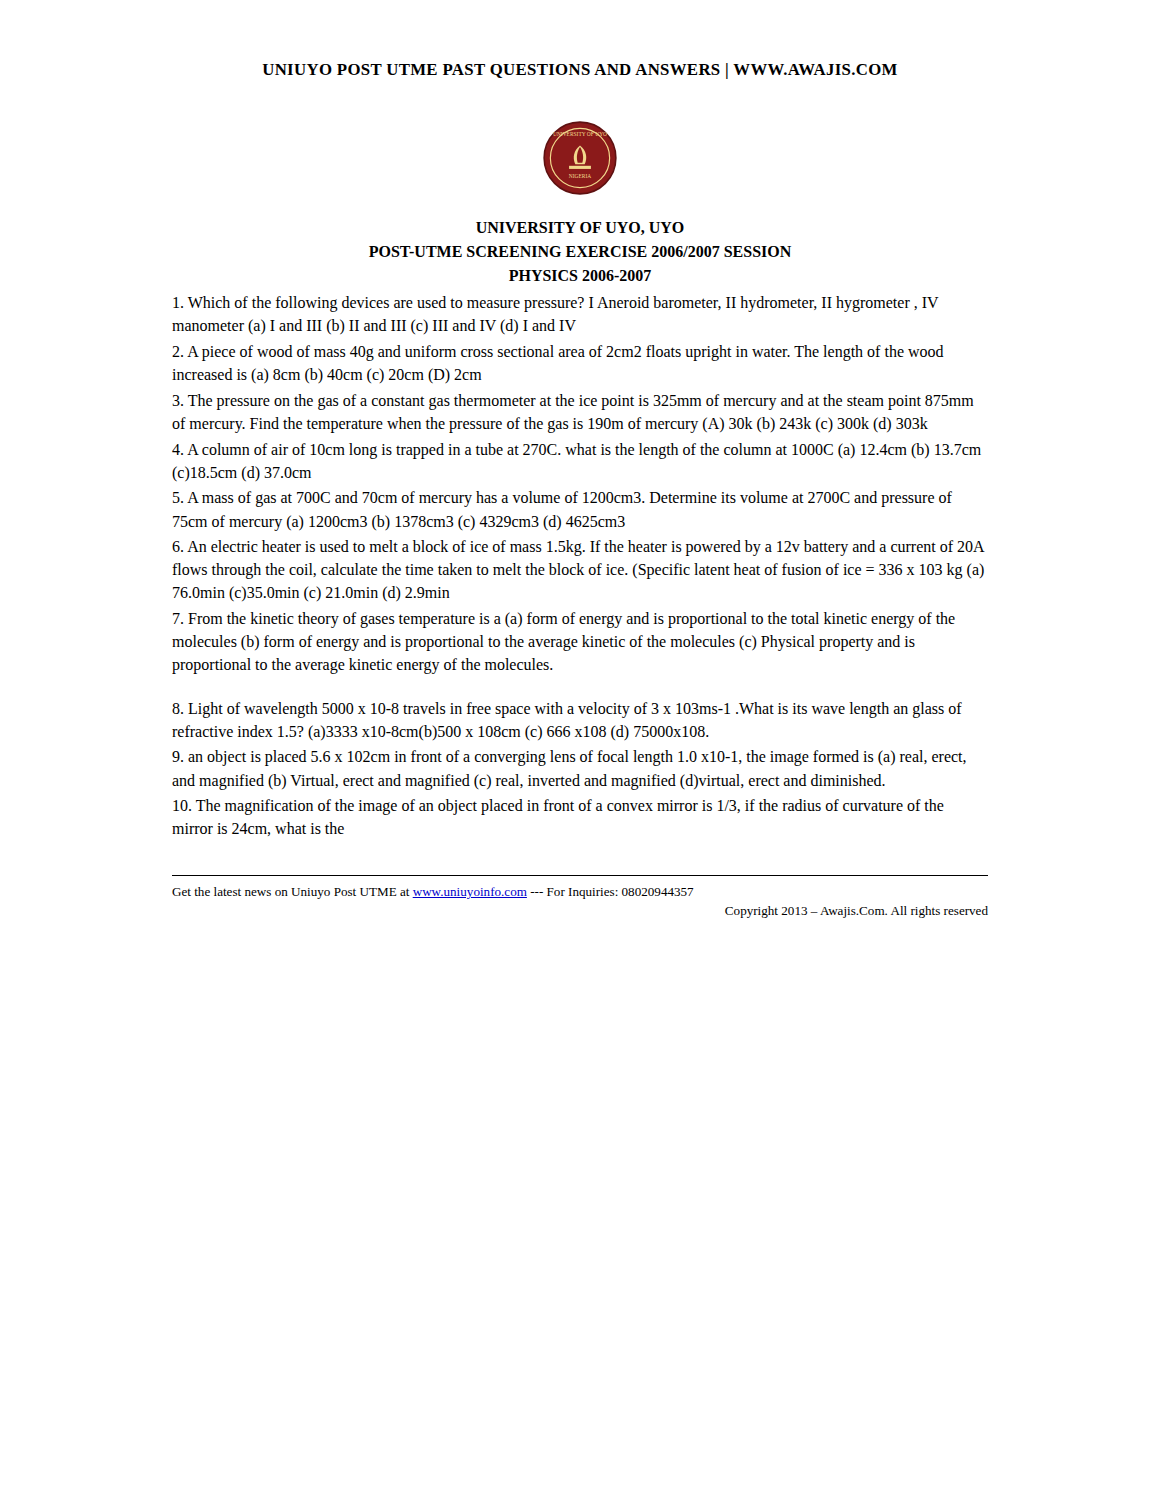UNIUYO POST UTME PAST QUESTIONS AND ANSWERS | WWW.AWAJIS.COM
UNIVERSITY OF UYO NIGERIA
UNIVERSITY OF UYO, UYO POST-UTME SCREENING EXERCISE 2006/2007 SESSION PHYSICS 2006-2007
Which of the following devices are used to measure pressure? I Aneroid barometer, II hydrometer, II hygrometer , IV manometer (a) I and III (b) II and III (c) III and IV (d) I and IV
A piece of wood of mass 40g and uniform cross sectional area of 2cm2 floats upright in water. The length of the wood increased is (a) 8cm (b) 40cm (c) 20cm (D) 2cm
The pressure on the gas of a constant gas thermometer at the ice point is 325mm of mercury and at the steam point 875mm of mercury. Find the temperature when the pressure of the gas is 190m of mercury (A) 30k (b) 243k (c) 300k (d) 303k
A column of air of 10cm long is trapped in a tube at 270C. what is the length of the column at 1000C (a) 12.4cm (b) 13.7cm (c)18.5cm (d) 37.0cm
A mass of gas at 700C and 70cm of mercury has a volume of 1200cm3. Determine its volume at 2700C and pressure of 75cm of mercury (a) 1200cm3 (b) 1378cm3 (c) 4329cm3 (d) 4625cm3
An electric heater is used to melt a block of ice of mass 1.5kg. If the heater is powered by a 12v battery and a current of 20A flows through the coil, calculate the time taken to melt the block of ice. (Specific latent heat of fusion of ice = 336 x 103 kg (a) 76.0min (c)35.0min (c) 21.0min (d) 2.9min
From the kinetic theory of gases temperature is a (a) form of energy and is proportional to the total kinetic energy of the molecules (b) form of energy and is proportional to the average kinetic of the molecules (c) Physical property and is proportional to the average kinetic energy of the molecules.
Light of wavelength 5000 x 10-8 travels in free space with a velocity of 3 x 103ms-1 .What is its wave length an glass of refractive index 1.5? (a)3333 x10-8cm(b)500 x 108cm (c) 666 x108 (d) 75000x108.
an object is placed 5.6 x 102cm in front of a converging lens of focal length 1.0 x10-1, the image formed is (a) real, erect, and magnified (b) Virtual, erect and magnified (c) real, inverted and magnified (d)virtual, erect and diminished.
The magnification of the image of an object placed in front of a convex mirror is 1/3, if the radius of curvature of the mirror is 24cm, what is the
Get the latest news on Uniuyo Post UTME at www.uniuyoinfo.com --- For Inquiries: 08020944357 Copyright 2013 – Awajis.Com. All rights reserved